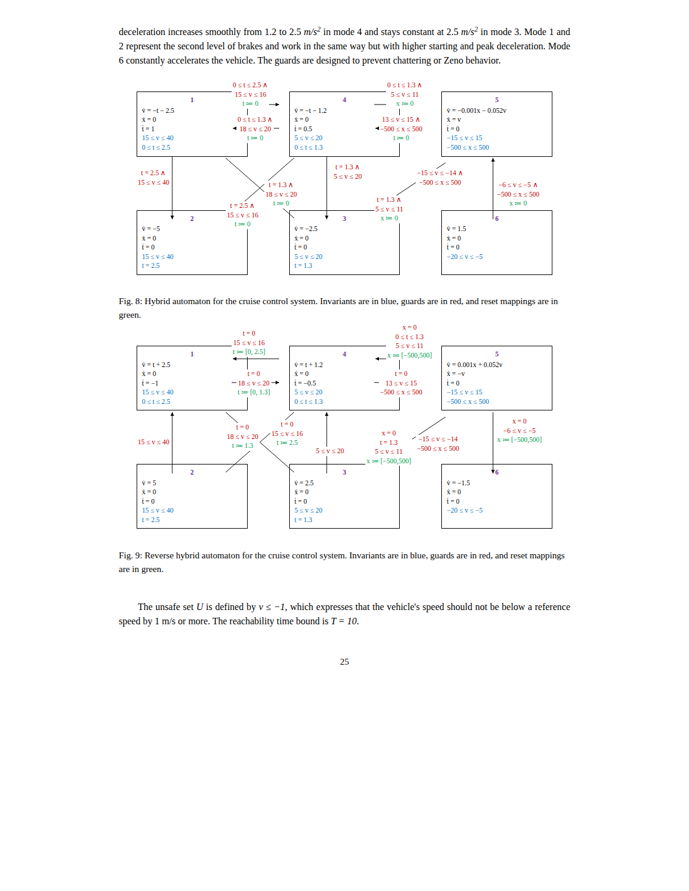deceleration increases smoothly from 1.2 to 2.5 m/s2 in mode 4 and stays constant at 2.5 m/s2 in mode 3. Mode 1 and 2 represent the second level of brakes and work in the same way but with higher starting and peak deceleration. Mode 6 constantly accelerates the vehicle. The guards are designed to prevent chattering or Zeno behavior.
1
v̇ = −t − 2.5
ẋ = 0
ṫ = 1
15 ≤ v ≤ 40
0 ≤ t ≤ 2.5
4
v̇ = −t − 1.2
ẋ = 0
ṫ = 0.5
5 ≤ v ≤ 20
0 ≤ t ≤ 1.3
5
v̇ = −0.001x − 0.052v
ẋ = v
ṫ = 0
−15 ≤ v ≤ 15
−500 ≤ x ≤ 500
2
v̇ = −5
ẋ = 0
ṫ = 0
15 ≤ v ≤ 40
t = 2.5
3
v̇ = −2.5
ẋ = 0
ṫ = 0
5 ≤ v ≤ 20
t = 1.3
6
v̇ = 1.5
ẋ = 0
ṫ = 0
−20 ≤ v ≤ −5
0 ≤ t ≤ 2.5 ∧
15 ≤ v ≤ 16
t ≔ 0
0 ≤ t ≤ 1.3 ∧
5 ≤ v ≤ 11
x ≔ 0
0 ≤ t ≤ 1.3 ∧
18 ≤ v ≤ 20
t ≔ 0
13 ≤ v ≤ 15 ∧
−500 ≤ x ≤ 500
t ≔ 0
t = 2.5 ∧
15 ≤ v ≤ 40
t = 2.5 ∧
15 ≤ v ≤ 16
t ≔ 0
t = 1.3 ∧
18 ≤ v ≤ 20
t ≔ 0
t = 1.3 ∧
5 ≤ v ≤ 20
t = 1.3 ∧
5 ≤ v ≤ 11
x ≔ 0
−15 ≤ v ≤ −14 ∧
−500 ≤ x ≤ 500
−6 ≤ v ≤ −5 ∧
−500 ≤ x ≤ 500
x ≔ 0
Fig. 8: Hybrid automaton for the cruise control system. Invariants are in blue, guards are in red, and reset mappings are in green.
1
v̇ = t + 2.5
ẋ = 0
ṫ = −1
15 ≤ v ≤ 40
0 ≤ t ≤ 2.5
4
v̇ = t + 1.2
ẋ = 0
ṫ = −0.5
5 ≤ v ≤ 20
0 ≤ t ≤ 1.3
5
v̇ = 0.001x + 0.052v
ẋ = −v
ṫ = 0
−15 ≤ v ≤ 15
−500 ≤ x ≤ 500
2
v̇ = 5
ẋ = 0
ṫ = 0
15 ≤ v ≤ 40
t = 2.5
3
v̇ = 2.5
ẋ = 0
ṫ = 0
5 ≤ v ≤ 20
t = 1.3
6
v̇ = −1.5
ẋ = 0
ṫ = 0
−20 ≤ v ≤ −5
t = 0
15 ≤ v ≤ 16
t ≔ [0, 2.5]
x = 0
0 ≤ t ≤ 1.3
5 ≤ v ≤ 11
x ≔ [−500,500]
t = 0
18 ≤ v ≤ 20
t ≔ [0, 1.3]
t = 0
13 ≤ v ≤ 15
−500 ≤ x ≤ 500
15 ≤ v ≤ 40
t = 0
18 ≤ v ≤ 20
t ≔ 1.3
t = 0
15 ≤ v ≤ 16
t ≔ 2.5
5 ≤ v ≤ 20
x = 0
t = 1.3
5 ≤ v ≤ 11
x ≔ [−500,500]
−15 ≤ v ≤ −14
−500 ≤ x ≤ 500
x = 0
−6 ≤ v ≤ −5
x ≔ [−500,500]
Fig. 9: Reverse hybrid automaton for the cruise control system. Invariants are in blue, guards are in red, and reset mappings are in green.
The unsafe set U is defined by v ≤ −1, which expresses that the vehicle's speed should not be below a reference speed by 1 m/s or more. The reachability time bound is T = 10.
25